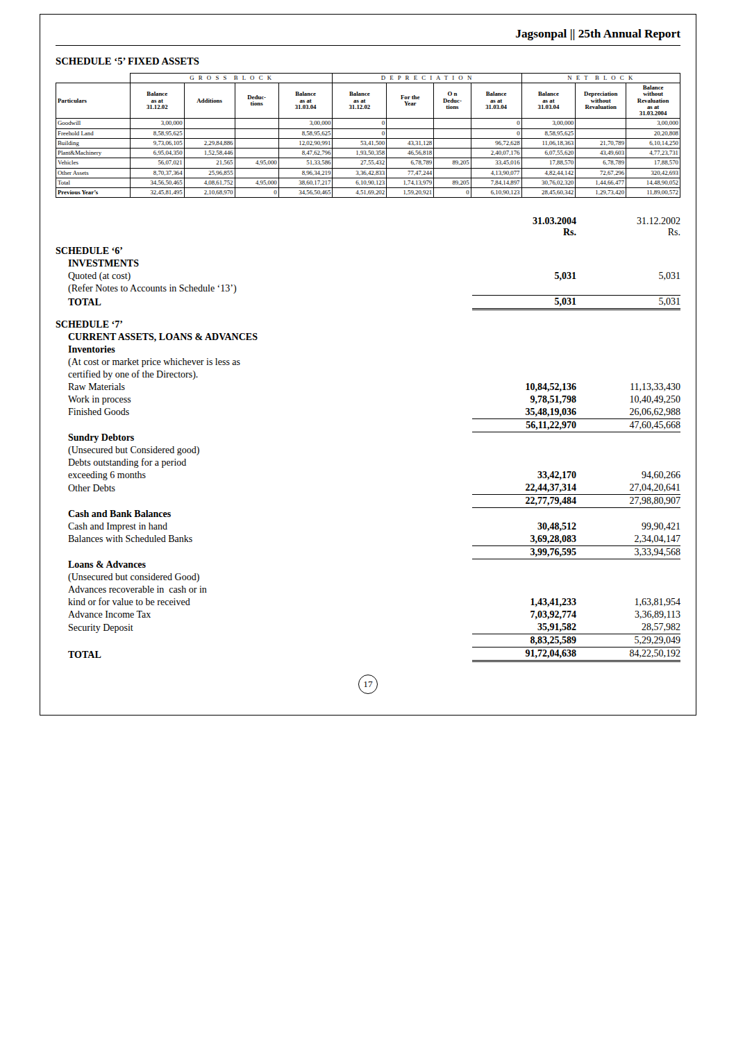Jagsonpal || 25th Annual Report
SCHEDULE ‘5’ FIXED ASSETS
| | G R O S S B L O C K | D E P R E C I A T I O N | N E T B L O C K |
| --- | --- | --- | --- |
| Particulars | Balance as at 31.12.02 | Additions | Deduc- tions | Balance as at 31.03.04 | Balance as at 31.12.02 | For the Year | O n Deduc- tions | Balance as at 31.03.04 | Balance as at 31.03.04 | Depreciation without Revaluation | Balance without Revaluation as at 31.03.2004 |
| Goodwill | 3,00,000 | | | 3,00,000 | 0 | | | 0 | 3,00,000 | | 3,00,000 |
| Freehold Land | 8,58,95,625 | | | 8,58,95,625 | 0 | | | 0 | 8,58,95,625 | | 20,20,808 |
| Building | 9,73,06,105 | 2,29,84,886 | | 12,02,90,991 | 53,41,500 | 43,31,128 | | 96,72,628 | 11,06,18,363 | 21,70,789 | 6,10,14,250 |
| Plant&Machinery | 6,95,04,350 | 1,52,58,446 | | 8,47,62,796 | 1,93,50,358 | 46,56,818 | | 2,40,07,176 | 6,07,55,620 | 43,49,603 | 4,77,23,731 |
| Vehicles | 56,07,021 | 21,565 | 4,95,000 | 51,33,586 | 27,55,432 | 6,78,789 | 89,205 | 33,45,016 | 17,88,570 | 6,78,789 | 17,88,570 |
| Other Assets | 8,70,37,364 | 25,96,855 | | 8,96,34,219 | 3,36,42,833 | 77,47,244 | | 4,13,90,077 | 4,82,44,142 | 72,67,296 | 320,42,693 |
| Total | 34,56,50,465 | 4,08,61,752 | 4,95,000 | 38,60,17,217 | 6,10,90,123 | 1,74,13,979 | 89,205 | 7,84,14,897 | 30,76,02,320 | 1,44,66,477 | 14,48,90,052 |
| Previous Year’s | 32,45,81,495 | 2,10,68,970 | 0 | 34,56,50,465 | 4,51,69,202 | 1,59,20,921 | 0 | 6,10,90,123 | 28,45,60,342 | 1,29,73,420 | 11,89,00,572 |
31.03.2004
31.12.2002
Rs.
Rs.
| SCHEDULE ‘6’ | | |
| INVESTMENTS | | |
| Quoted (at cost) | 5,031 | 5,031 |
| (Refer Notes to Accounts in Schedule ‘13’) | | |
| TOTAL | 5,031 | 5,031 |
| SCHEDULE ‘7’ | | |
| CURRENT ASSETS, LOANS & ADVANCES | | |
| Inventories | | |
| (At cost or market price whichever is less as | | |
| certified by one of the Directors). | | |
| Raw Materials | 10,84,52,136 | 11,13,33,430 |
| Work in process | 9,78,51,798 | 10,40,49,250 |
| Finished Goods | 35,48,19,036 | 26,06,62,988 |
| | 56,11,22,970 | 47,60,45,668 |
| Sundry Debtors | | |
| (Unsecured but Considered good) | | |
| Debts outstanding for a period | | |
| exceeding 6 months | 33,42,170 | 94,60,266 |
| Other Debts | 22,44,37,314 | 27,04,20,641 |
| | 22,77,79,484 | 27,98,80,907 |
| Cash and Bank Balances | | |
| Cash and Imprest in hand | 30,48,512 | 99,90,421 |
| Balances with Scheduled Banks | 3,69,28,083 | 2,34,04,147 |
| | 3,99,76,595 | 3,33,94,568 |
| Loans & Advances | | |
| (Unsecured but considered Good) | | |
| Advances recoverable in cash or in | | |
| kind or for value to be received | 1,43,41,233 | 1,63,81,954 |
| Advance Income Tax | 7,03,92,774 | 3,36,89,113 |
| Security Deposit | 35,91,582 | 28,57,982 |
| | 8,83,25,589 | 5,29,29,049 |
| TOTAL | 91,72,04,638 | 84,22,50,192 |
17